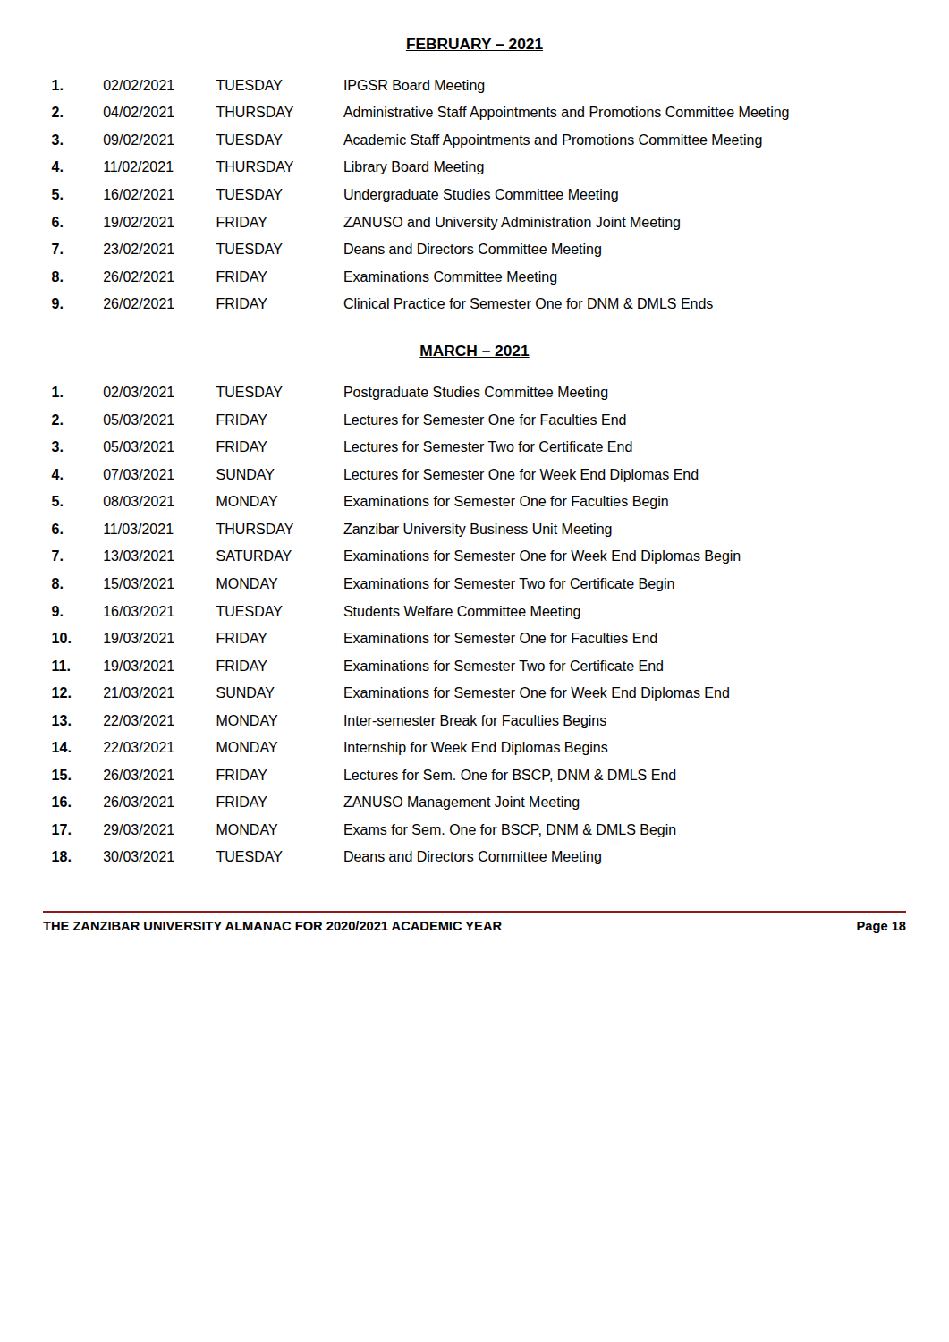FEBRUARY – 2021
| 1. | 02/02/2021 | TUESDAY | IPGSR Board Meeting |
| 2. | 04/02/2021 | THURSDAY | Administrative Staff Appointments and Promotions Committee Meeting |
| 3. | 09/02/2021 | TUESDAY | Academic Staff Appointments and Promotions Committee Meeting |
| 4. | 11/02/2021 | THURSDAY | Library Board Meeting |
| 5. | 16/02/2021 | TUESDAY | Undergraduate Studies Committee Meeting |
| 6. | 19/02/2021 | FRIDAY | ZANUSO and University Administration Joint Meeting |
| 7. | 23/02/2021 | TUESDAY | Deans and Directors Committee Meeting |
| 8. | 26/02/2021 | FRIDAY | Examinations Committee Meeting |
| 9. | 26/02/2021 | FRIDAY | Clinical Practice for Semester One for DNM & DMLS Ends |
MARCH – 2021
| 1. | 02/03/2021 | TUESDAY | Postgraduate Studies Committee Meeting |
| 2. | 05/03/2021 | FRIDAY | Lectures for Semester One for Faculties End |
| 3. | 05/03/2021 | FRIDAY | Lectures for Semester Two for Certificate End |
| 4. | 07/03/2021 | SUNDAY | Lectures for Semester One for Week End Diplomas End |
| 5. | 08/03/2021 | MONDAY | Examinations for Semester One for Faculties Begin |
| 6. | 11/03/2021 | THURSDAY | Zanzibar University Business Unit Meeting |
| 7. | 13/03/2021 | SATURDAY | Examinations for Semester One for Week End Diplomas Begin |
| 8. | 15/03/2021 | MONDAY | Examinations for Semester Two for Certificate Begin |
| 9. | 16/03/2021 | TUESDAY | Students Welfare Committee Meeting |
| 10. | 19/03/2021 | FRIDAY | Examinations for Semester One for Faculties End |
| 11. | 19/03/2021 | FRIDAY | Examinations for Semester Two for Certificate End |
| 12. | 21/03/2021 | SUNDAY | Examinations for Semester One for Week End Diplomas End |
| 13. | 22/03/2021 | MONDAY | Inter-semester Break for Faculties Begins |
| 14. | 22/03/2021 | MONDAY | Internship for Week End Diplomas Begins |
| 15. | 26/03/2021 | FRIDAY | Lectures for Sem. One for BSCP, DNM & DMLS End |
| 16. | 26/03/2021 | FRIDAY | ZANUSO Management Joint Meeting |
| 17. | 29/03/2021 | MONDAY | Exams for Sem. One for BSCP, DNM & DMLS Begin |
| 18. | 30/03/2021 | TUESDAY | Deans and Directors Committee Meeting |
THE ZANZIBAR UNIVERSITY ALMANAC FOR 2020/2021 ACADEMIC YEAR Page 18